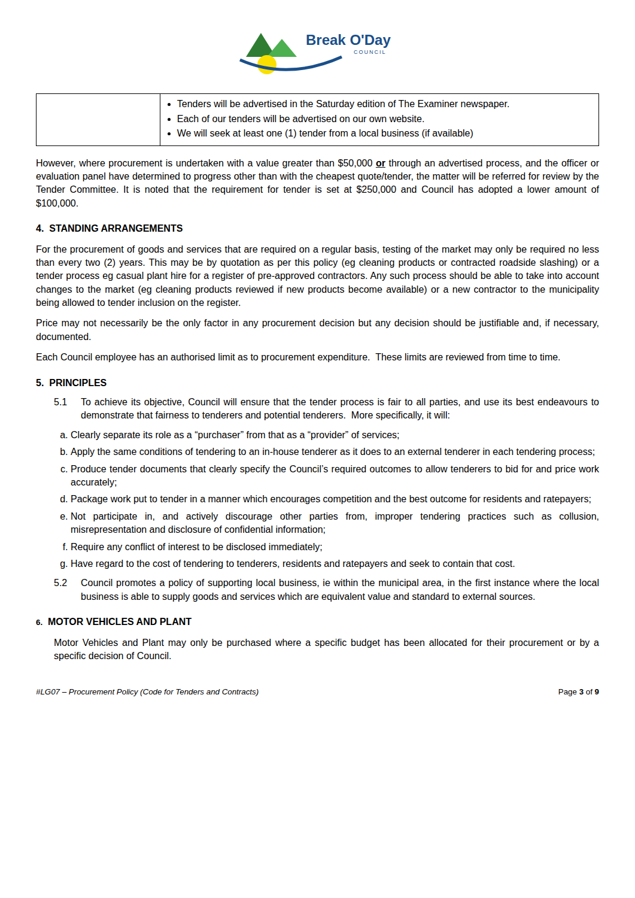Break O'Day COUNCIL
| | Tenders will be advertised in the Saturday edition of The Examiner newspaper. Each of our tenders will be advertised on our own website. We will seek at least one (1) tender from a local business (if available) |
However, where procurement is undertaken with a value greater than $50,000 or through an advertised process, and the officer or evaluation panel have determined to progress other than with the cheapest quote/tender, the matter will be referred for review by the Tender Committee. It is noted that the requirement for tender is set at $250,000 and Council has adopted a lower amount of $100,000.
4. STANDING ARRANGEMENTS
For the procurement of goods and services that are required on a regular basis, testing of the market may only be required no less than every two (2) years. This may be by quotation as per this policy (eg cleaning products or contracted roadside slashing) or a tender process eg casual plant hire for a register of pre-approved contractors. Any such process should be able to take into account changes to the market (eg cleaning products reviewed if new products become available) or a new contractor to the municipality being allowed to tender inclusion on the register.
Price may not necessarily be the only factor in any procurement decision but any decision should be justifiable and, if necessary, documented.
Each Council employee has an authorised limit as to procurement expenditure. These limits are reviewed from time to time.
5. PRINCIPLES
5.1
To achieve its objective, Council will ensure that the tender process is fair to all parties, and use its best endeavours to demonstrate that fairness to tenderers and potential tenderers. More specifically, it will:
Clearly separate its role as a “purchaser” from that as a “provider” of services;
Apply the same conditions of tendering to an in-house tenderer as it does to an external tenderer in each tendering process;
Produce tender documents that clearly specify the Council’s required outcomes to allow tenderers to bid for and price work accurately;
Package work put to tender in a manner which encourages competition and the best outcome for residents and ratepayers;
Not participate in, and actively discourage other parties from, improper tendering practices such as collusion, misrepresentation and disclosure of confidential information;
Require any conflict of interest to be disclosed immediately;
Have regard to the cost of tendering to tenderers, residents and ratepayers and seek to contain that cost.
5.2
Council promotes a policy of supporting local business, ie within the municipal area, in the first instance where the local business is able to supply goods and services which are equivalent value and standard to external sources.
6. MOTOR VEHICLES AND PLANT
Motor Vehicles and Plant may only be purchased where a specific budget has been allocated for their procurement or by a specific decision of Council.
#LG07 – Procurement Policy (Code for Tenders and Contracts)
Page 3 of 9